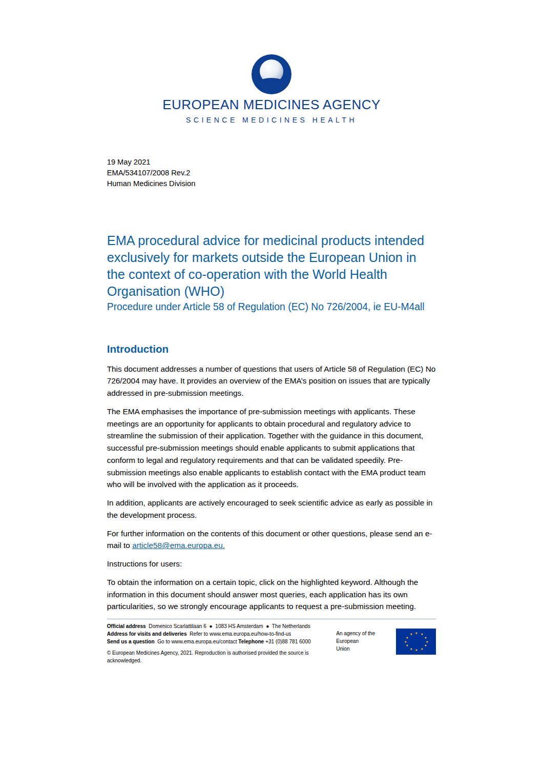EUROPEAN MEDICINES AGENCY
SCIENCE MEDICINES HEALTH
19 May 2021
EMA/534107/2008 Rev.2
Human Medicines Division
EMA procedural advice for medicinal products intended exclusively for markets outside the European Union in the context of co-operation with the World Health Organisation (WHO)
Procedure under Article 58 of Regulation (EC) No 726/2004, ie EU-M4all
Introduction
This document addresses a number of questions that users of Article 58 of Regulation (EC) No 726/2004 may have. It provides an overview of the EMA’s position on issues that are typically addressed in pre-submission meetings.
The EMA emphasises the importance of pre-submission meetings with applicants. These meetings are an opportunity for applicants to obtain procedural and regulatory advice to streamline the submission of their application. Together with the guidance in this document, successful pre-submission meetings should enable applicants to submit applications that conform to legal and regulatory requirements and that can be validated speedily. Pre-submission meetings also enable applicants to establish contact with the EMA product team who will be involved with the application as it proceeds.
In addition, applicants are actively encouraged to seek scientific advice as early as possible in the development process.
For further information on the contents of this document or other questions, please send an e-mail to article58@ema.europa.eu.
Instructions for users:
To obtain the information on a certain topic, click on the highlighted keyword. Although the information in this document should answer most queries, each application has its own particularities, so we strongly encourage applicants to request a pre-submission meeting.
Official address Domenico Scarlattilaan 6 ● 1083 HS Amsterdam ● The Netherlands
Address for visits and deliveries Refer to www.ema.europa.eu/how-to-find-us
Send us a question Go to www.ema.europa.eu/contact Telephone +31 (0)88 781 6000
© European Medicines Agency, 2021. Reproduction is authorised provided the source is acknowledged.
An agency of the European
Union
★ ★ ★ ★ ★ ★ ★ ★ ★ ★ ★ ★